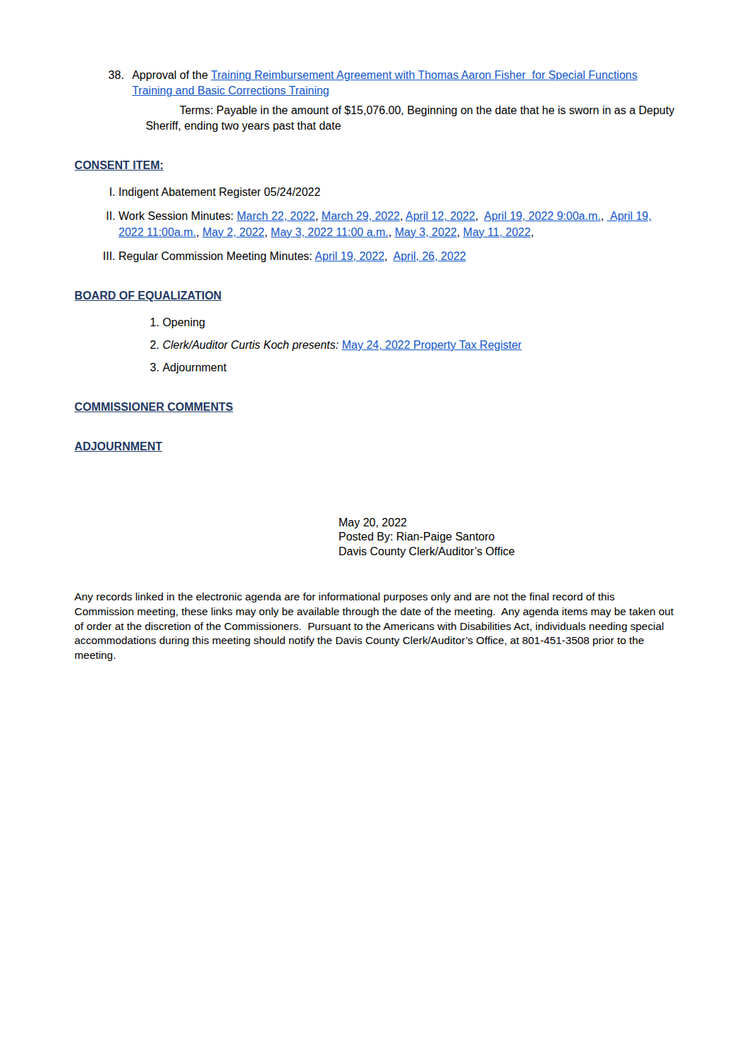38. Approval of the Training Reimbursement Agreement with Thomas Aaron Fisher for Special Functions Training and Basic Corrections Training
Terms: Payable in the amount of $15,076.00, Beginning on the date that he is sworn in as a Deputy Sheriff, ending two years past that date
CONSENT ITEM:
Indigent Abatement Register 05/24/2022
Work Session Minutes: March 22, 2022, March 29, 2022, April 12, 2022, April 19, 2022 9:00a.m., April 19, 2022 11:00a.m., May 2, 2022, May 3, 2022 11:00 a.m., May 3, 2022, May 11, 2022,
Regular Commission Meeting Minutes: April 19, 2022, April, 26, 2022
BOARD OF EQUALIZATION
Opening
Clerk/Auditor Curtis Koch presents: May 24, 2022 Property Tax Register
Adjournment
COMMISSIONER COMMENTS
ADJOURNMENT
May 20, 2022
Posted By: Rian-Paige Santoro
Davis County Clerk/Auditor’s Office
Any records linked in the electronic agenda are for informational purposes only and are not the final record of this Commission meeting, these links may only be available through the date of the meeting. Any agenda items may be taken out of order at the discretion of the Commissioners. Pursuant to the Americans with Disabilities Act, individuals needing special accommodations during this meeting should notify the Davis County Clerk/Auditor’s Office, at 801-451-3508 prior to the meeting.